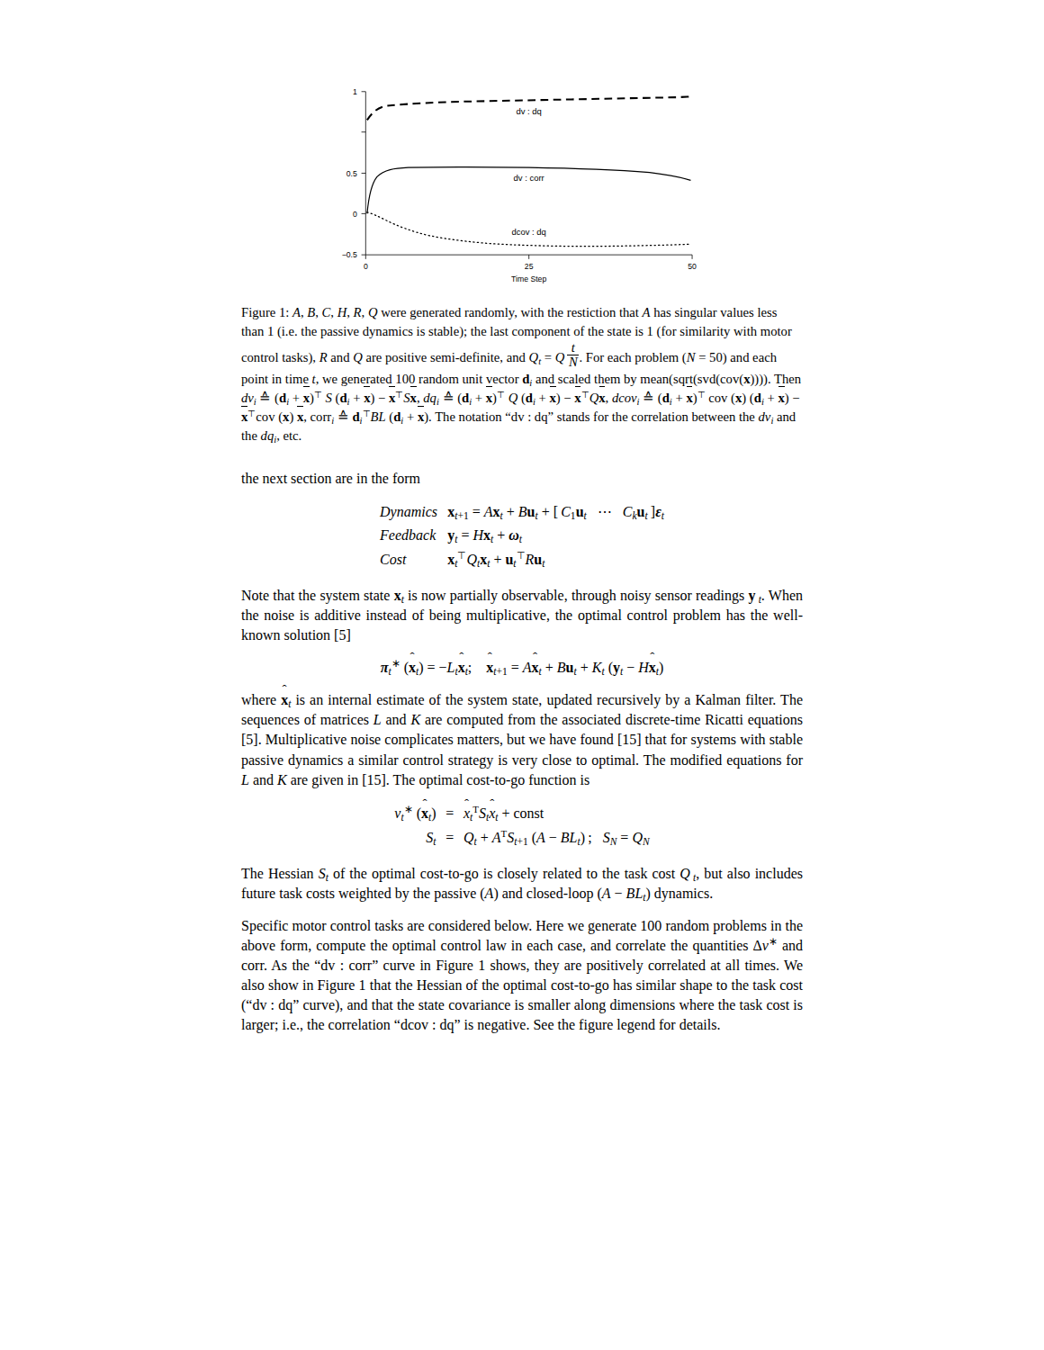1 0.5 0 −0.5 0 25 50 Time Step dv : dq (thick dashed, upper) dv : corr (solid, middle) dcov : dq (dotted, lower) dv : dq dv : corr dcov : dq
Figure 1: A, B, C, H, R, Q were generated randomly, with the restiction that A has singular values less than 1 (i.e. the passive dynamics is stable); the last component of the state is 1 (for similarity with motor control tasks), R and Q are positive semi-definite, and Qt = Q tN. For each problem (N = 50) and each point in time t, we generated 100 random unit vector di and scaled them by mean(sqrt(svd(cov(x)))). Then dvi ≙ (di + x)⊤ S (di + x) − x⊤Sx, dqi ≙ (di + x)⊤ Q (di + x) − x⊤Qx, dcovi ≙ (di + x)⊤ cov (x) (di + x) − x⊤cov (x) x, corri ≙ di⊤BL (di + x). The notation “dv : dq” stands for the correlation between the dvi and the dqi, etc.
the next section are in the form
| Dynamics | x t +1 = A x t + B u t + [ C 1 u t ⋯ C k u t ] ε t |
| Feedback | y t = H x t + ω t |
| Cost | x t ⊤ Q t x t + u t ⊤ R u t |
Note that the system state xt is now partially observable, through noisy sensor readings y t. When the noise is additive instead of being multiplicative, the optimal control problem has the well-known solution [5]
πt∗ (xt) = −Ltxt; xt+1 = Axt + But + Kt (yt − Hxt)
where xt is an internal estimate of the system state, updated recursively by a Kalman filter. The sequences of matrices L and K are computed from the associated discrete-time Ricatti equations [5]. Multiplicative noise complicates matters, but we have found [15] that for systems with stable passive dynamics a similar control strategy is very close to optimal. The modified equations for L and K are given in [15]. The optimal cost-to-go function is
| v t ∗ ( x t ) | = | x t T S t x t + const |
| S t | = | Q t + A T S t +1 ( A − BL t ) ; S N = Q N |
The Hessian St of the optimal cost-to-go is closely related to the task cost Q t, but also includes future task costs weighted by the passive (A) and closed-loop (A − BLt) dynamics.
Specific motor control tasks are considered below. Here we generate 100 random problems in the above form, compute the optimal control law in each case, and correlate the quantities Δv∗ and corr. As the “dv : corr” curve in Figure 1 shows, they are positively correlated at all times. We also show in Figure 1 that the Hessian of the optimal cost-to-go has similar shape to the task cost (“dv : dq” curve), and that the state covariance is smaller along dimensions where the task cost is larger; i.e., the correlation “dcov : dq” is negative. See the figure legend for details.